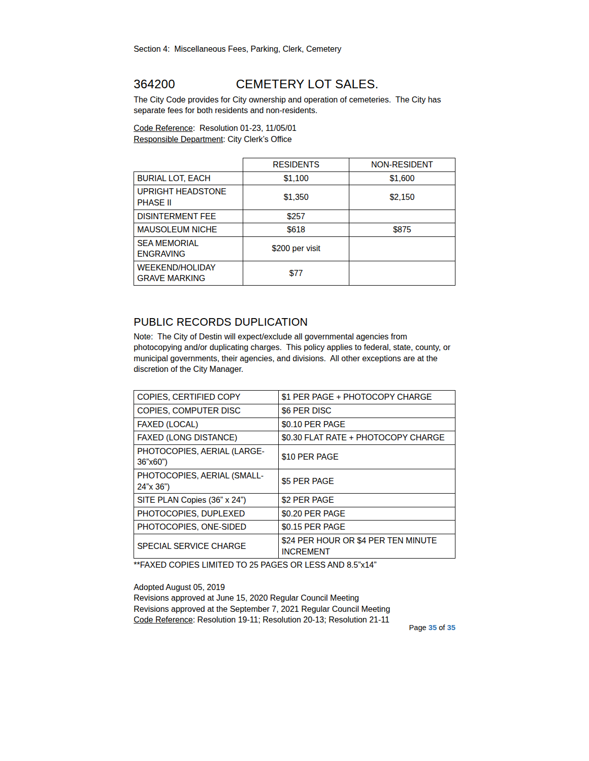Section 4: Miscellaneous Fees, Parking, Clerk, Cemetery
364200 CEMETERY LOT SALES.
The City Code provides for City ownership and operation of cemeteries. The City has separate fees for both residents and non-residents.
Code Reference: Resolution 01-23, 11/05/01
Responsible Department: City Clerk’s Office
| | RESIDENTS | NON-RESIDENT |
| BURIAL LOT, EACH | $1,100 | $1,600 |
| UPRIGHT HEADSTONE PHASE II | $1,350 | $2,150 |
| DISINTERMENT FEE | $257 | |
| MAUSOLEUM NICHE | $618 | $875 |
| SEA MEMORIAL ENGRAVING | $200 per visit | |
| WEEKEND/HOLIDAY GRAVE MARKING | $77 | |
PUBLIC RECORDS DUPLICATION
Note: The City of Destin will expect/exclude all governmental agencies from photocopying and/or duplicating charges. This policy applies to federal, state, county, or municipal governments, their agencies, and divisions. All other exceptions are at the discretion of the City Manager.
| COPIES, CERTIFIED COPY | $1 PER PAGE + PHOTOCOPY CHARGE |
| COPIES, COMPUTER DISC | $6 PER DISC |
| FAXED (LOCAL) | $0.10 PER PAGE |
| FAXED (LONG DISTANCE) | $0.30 FLAT RATE + PHOTOCOPY CHARGE |
| PHOTOCOPIES, AERIAL (LARGE-36”x60”) | $10 PER PAGE |
| PHOTOCOPIES, AERIAL (SMALL- 24”x 36”) | $5 PER PAGE |
| SITE PLAN Copies (36” x 24”) | $2 PER PAGE |
| PHOTOCOPIES, DUPLEXED | $0.20 PER PAGE |
| PHOTOCOPIES, ONE-SIDED | $0.15 PER PAGE |
| SPECIAL SERVICE CHARGE | $24 PER HOUR OR $4 PER TEN MINUTE INCREMENT |
**FAXED COPIES LIMITED TO 25 PAGES OR LESS AND 8.5”x14”
Adopted August 05, 2019
Revisions approved at June 15, 2020 Regular Council Meeting
Revisions approved at the September 7, 2021 Regular Council Meeting
Code Reference: Resolution 19-11; Resolution 20-13; Resolution 21-11
Page 35 of 35